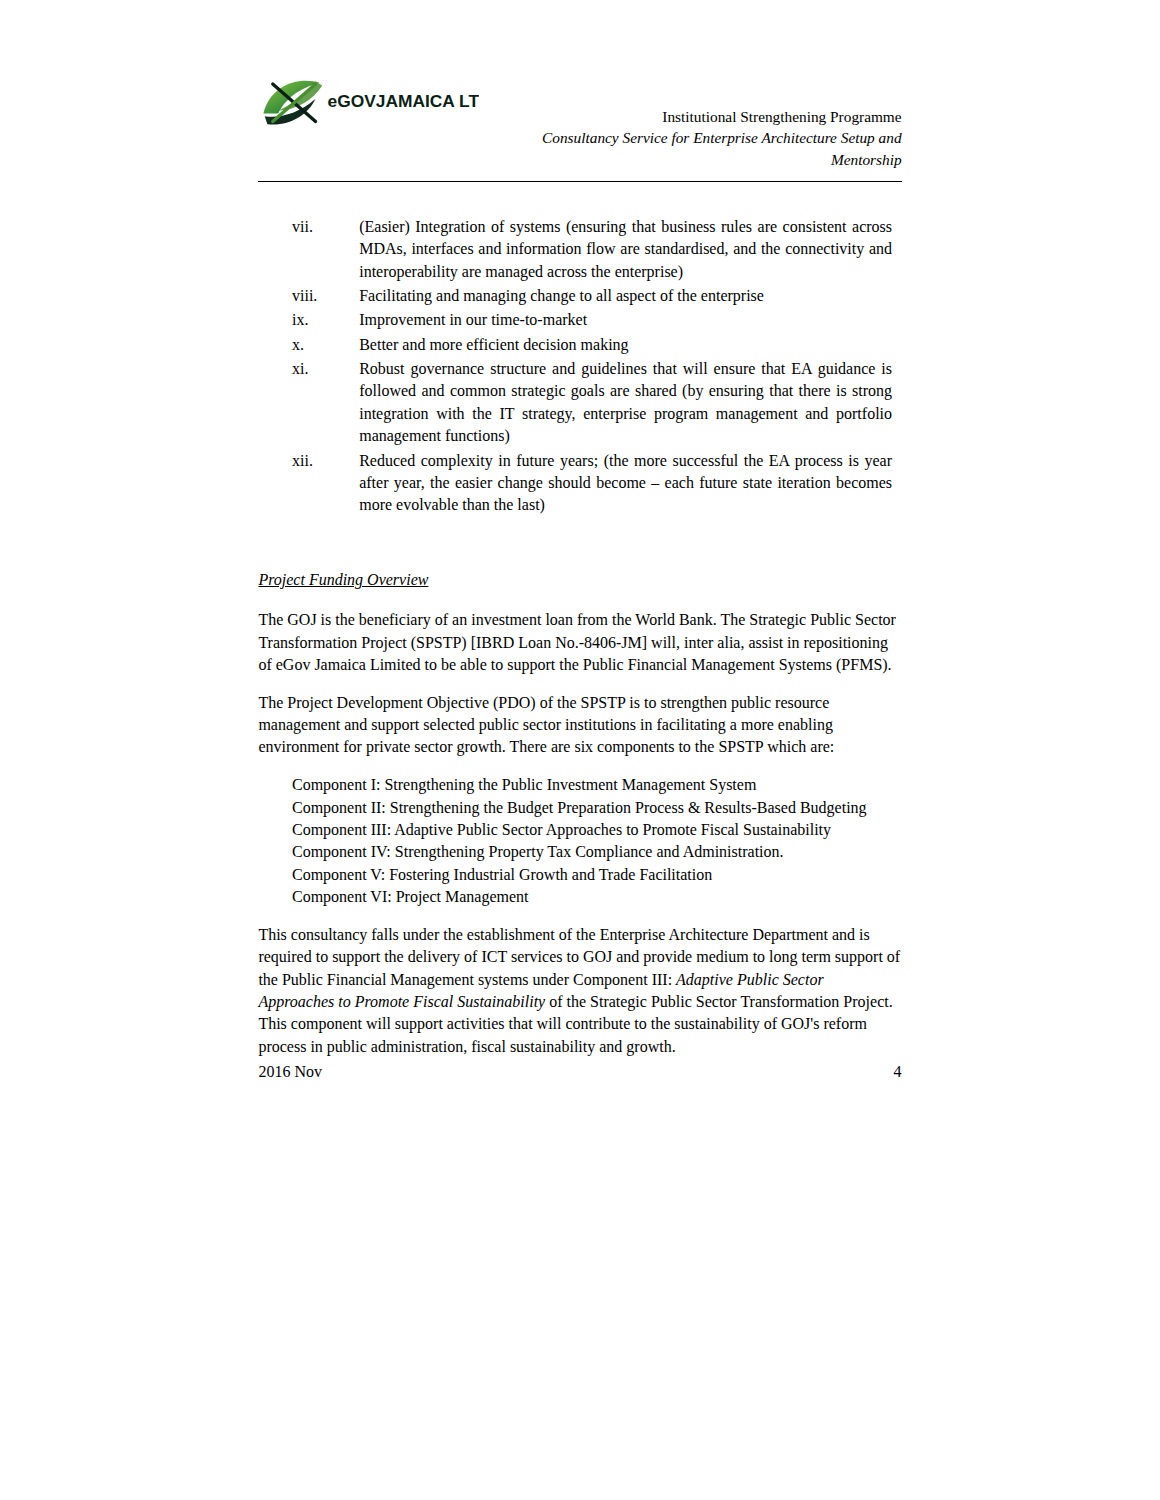eGOV JAMAICA LTD
Institutional Strengthening Programme
Consultancy Service for Enterprise Architecture Setup and Mentorship
vii. (Easier) Integration of systems (ensuring that business rules are consistent across MDAs, interfaces and information flow are standardised, and the connectivity and interoperability are managed across the enterprise)
viii. Facilitating and managing change to all aspect of the enterprise
ix. Improvement in our time-to-market
x. Better and more efficient decision making
xi. Robust governance structure and guidelines that will ensure that EA guidance is followed and common strategic goals are shared (by ensuring that there is strong integration with the IT strategy, enterprise program management and portfolio management functions)
xii. Reduced complexity in future years; (the more successful the EA process is year after year, the easier change should become – each future state iteration becomes more evolvable than the last)
Project Funding Overview
The GOJ is the beneficiary of an investment loan from the World Bank. The Strategic Public Sector Transformation Project (SPSTP) [IBRD Loan No.-8406-JM] will, inter alia, assist in repositioning of eGov Jamaica Limited to be able to support the Public Financial Management Systems (PFMS).
The Project Development Objective (PDO) of the SPSTP is to strengthen public resource management and support selected public sector institutions in facilitating a more enabling environment for private sector growth. There are six components to the SPSTP which are:
Component I: Strengthening the Public Investment Management System
Component II: Strengthening the Budget Preparation Process & Results-Based Budgeting
Component III: Adaptive Public Sector Approaches to Promote Fiscal Sustainability
Component IV: Strengthening Property Tax Compliance and Administration.
Component V: Fostering Industrial Growth and Trade Facilitation
Component VI: Project Management
This consultancy falls under the establishment of the Enterprise Architecture Department and is required to support the delivery of ICT services to GOJ and provide medium to long term support of the Public Financial Management systems under Component III: Adaptive Public Sector Approaches to Promote Fiscal Sustainability of the Strategic Public Sector Transformation Project. This component will support activities that will contribute to the sustainability of GOJ's reform process in public administration, fiscal sustainability and growth.
2016 Nov 4